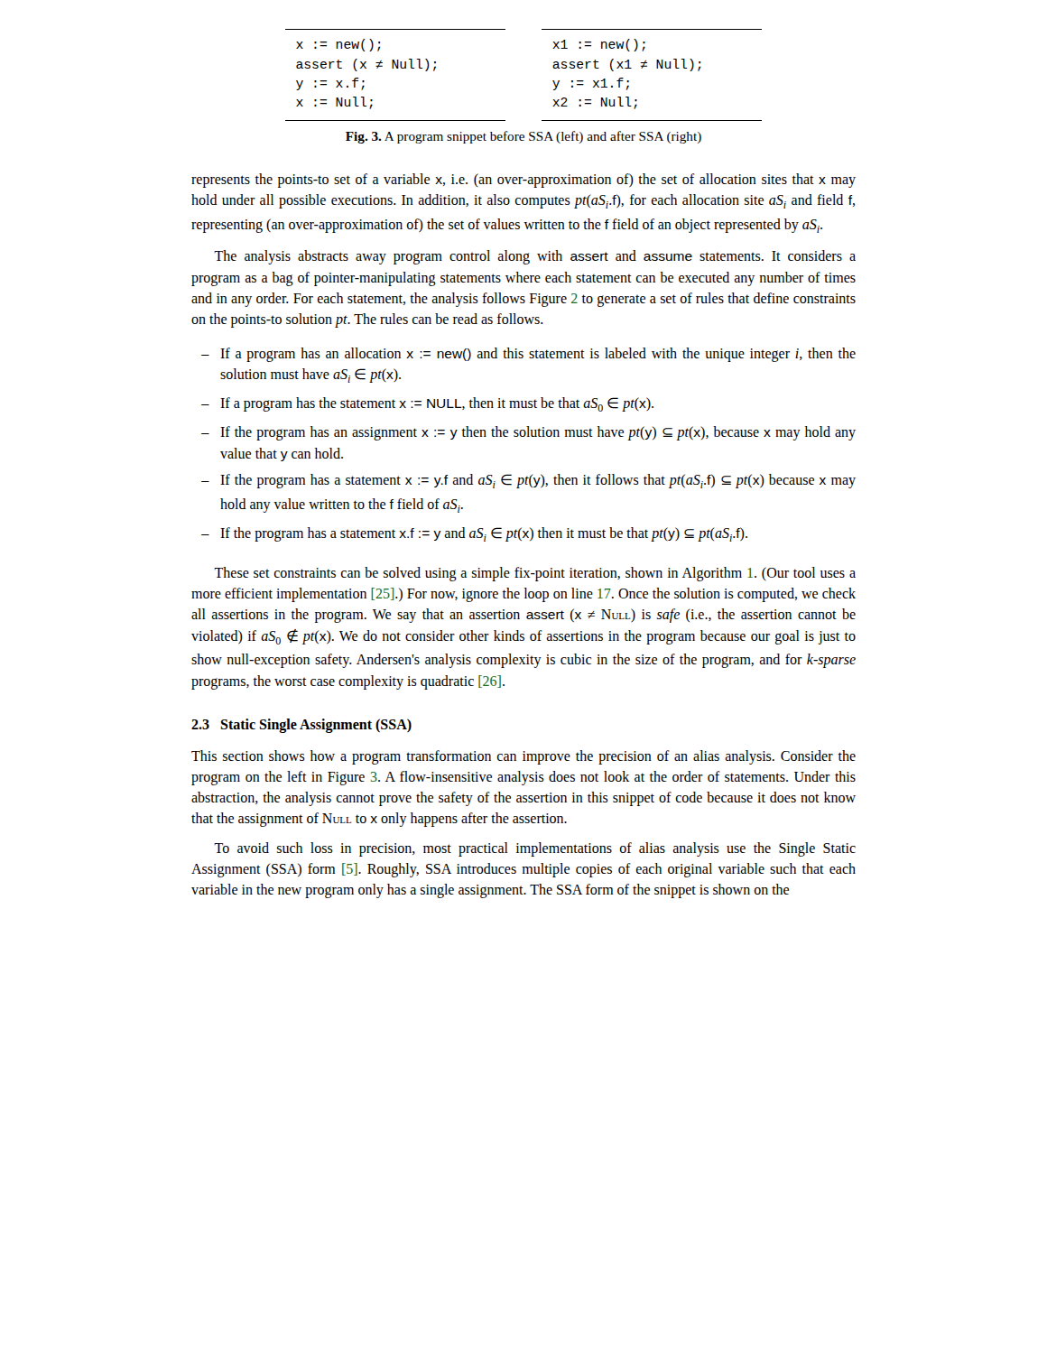x := new(); assert (x ≠ Null); y := x.f; x := Null;
x1 := new(); assert (x1 ≠ Null); y := x1.f; x2 := Null;
Fig. 3. A program snippet before SSA (left) and after SSA (right)
represents the points-to set of a variable x, i.e. (an over-approximation of) the set of allocation sites that x may hold under all possible executions. In addition, it also computes pt(aSi.f), for each allocation site aSi and field f, representing (an over-approximation of) the set of values written to the f field of an object represented by aSi.
The analysis abstracts away program control along with assert and assume statements. It considers a program as a bag of pointer-manipulating statements where each statement can be executed any number of times and in any order. For each statement, the analysis follows Figure 2 to generate a set of rules that define constraints on the points-to solution pt. The rules can be read as follows.
If a program has an allocation x := new() and this statement is labeled with the unique integer i, then the solution must have aSi ∈ pt(x).
If a program has the statement x := NULL, then it must be that aS0 ∈ pt(x).
If the program has an assignment x := y then the solution must have pt(y) ⊆ pt(x), because x may hold any value that y can hold.
If the program has a statement x := y.f and aSi ∈ pt(y), then it follows that pt(aSi.f) ⊆ pt(x) because x may hold any value written to the f field of aSi.
If the program has a statement x.f := y and aSi ∈ pt(x) then it must be that pt(y) ⊆ pt(aSi.f).
These set constraints can be solved using a simple fix-point iteration, shown in Algorithm 1. (Our tool uses a more efficient implementation [25].) For now, ignore the loop on line 17. Once the solution is computed, we check all assertions in the program. We say that an assertion assert (x ≠ Null) is safe (i.e., the assertion cannot be violated) if aS0 ∉ pt(x). We do not consider other kinds of assertions in the program because our goal is just to show null-exception safety. Andersen's analysis complexity is cubic in the size of the program, and for k-sparse programs, the worst case complexity is quadratic [26].
2.3 Static Single Assignment (SSA)
This section shows how a program transformation can improve the precision of an alias analysis. Consider the program on the left in Figure 3. A flow-insensitive analysis does not look at the order of statements. Under this abstraction, the analysis cannot prove the safety of the assertion in this snippet of code because it does not know that the assignment of Null to x only happens after the assertion.
To avoid such loss in precision, most practical implementations of alias analysis use the Single Static Assignment (SSA) form [5]. Roughly, SSA introduces multiple copies of each original variable such that each variable in the new program only has a single assignment. The SSA form of the snippet is shown on the